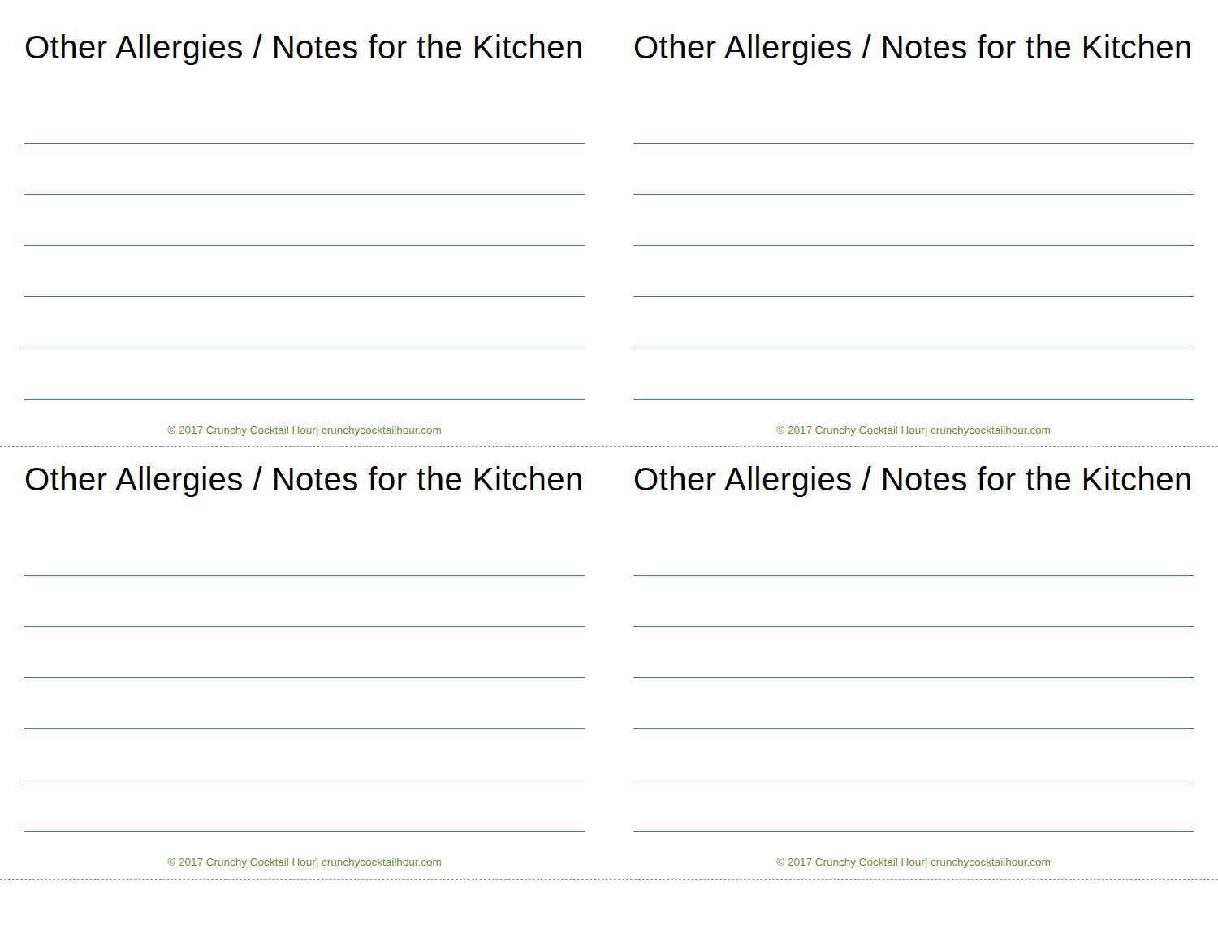Other Allergies / Notes for the Kitchen
© 2017 Crunchy Cocktail Hour| crunchycocktailhour.com
Other Allergies / Notes for the Kitchen
© 2017 Crunchy Cocktail Hour| crunchycocktailhour.com
Other Allergies / Notes for the Kitchen
© 2017 Crunchy Cocktail Hour| crunchycocktailhour.com
Other Allergies / Notes for the Kitchen
© 2017 Crunchy Cocktail Hour| crunchycocktailhour.com